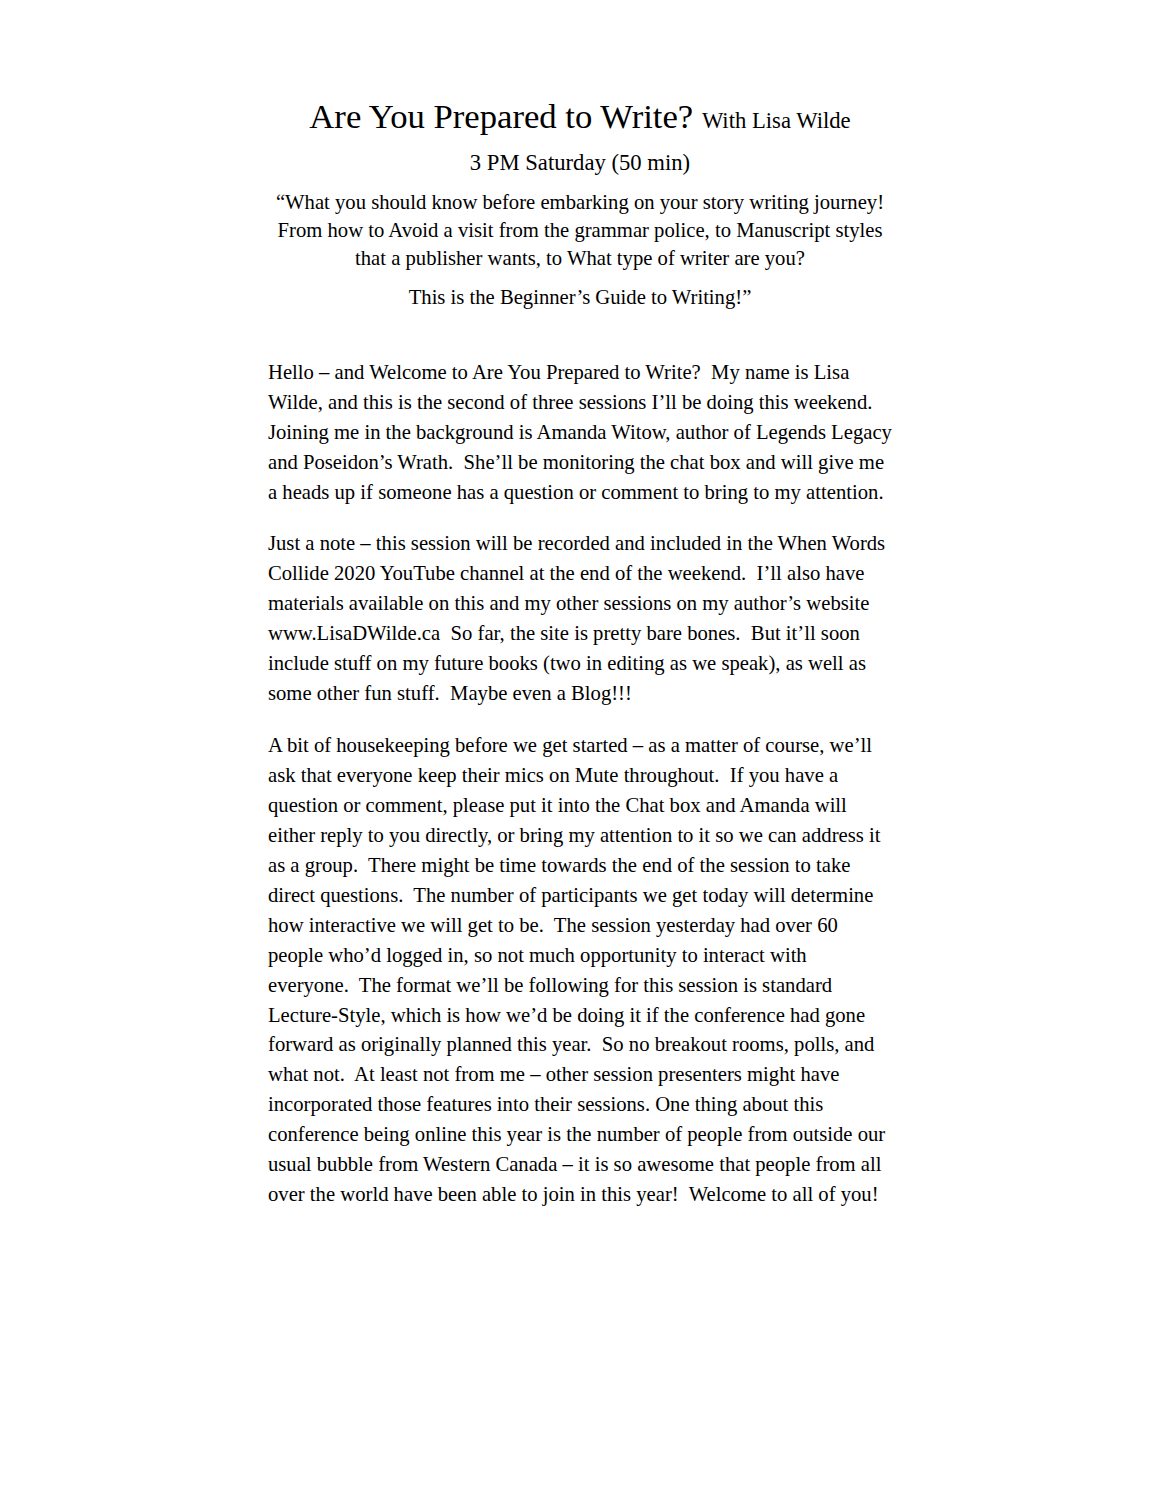Are You Prepared to Write? With Lisa Wilde
3 PM Saturday (50 min)
“What you should know before embarking on your story writing journey! From how to Avoid a visit from the grammar police, to Manuscript styles that a publisher wants, to What type of writer are you?
This is the Beginner’s Guide to Writing!”
Hello – and Welcome to Are You Prepared to Write? My name is Lisa Wilde, and this is the second of three sessions I’ll be doing this weekend. Joining me in the background is Amanda Witow, author of Legends Legacy and Poseidon’s Wrath. She’ll be monitoring the chat box and will give me a heads up if someone has a question or comment to bring to my attention.
Just a note – this session will be recorded and included in the When Words Collide 2020 YouTube channel at the end of the weekend. I’ll also have materials available on this and my other sessions on my author’s website www.LisaDWilde.ca So far, the site is pretty bare bones. But it’ll soon include stuff on my future books (two in editing as we speak), as well as some other fun stuff. Maybe even a Blog!!!
A bit of housekeeping before we get started – as a matter of course, we’ll ask that everyone keep their mics on Mute throughout. If you have a question or comment, please put it into the Chat box and Amanda will either reply to you directly, or bring my attention to it so we can address it as a group. There might be time towards the end of the session to take direct questions. The number of participants we get today will determine how interactive we will get to be. The session yesterday had over 60 people who’d logged in, so not much opportunity to interact with everyone. The format we’ll be following for this session is standard Lecture-Style, which is how we’d be doing it if the conference had gone forward as originally planned this year. So no breakout rooms, polls, and what not. At least not from me – other session presenters might have incorporated those features into their sessions. One thing about this conference being online this year is the number of people from outside our usual bubble from Western Canada – it is so awesome that people from all over the world have been able to join in this year! Welcome to all of you!